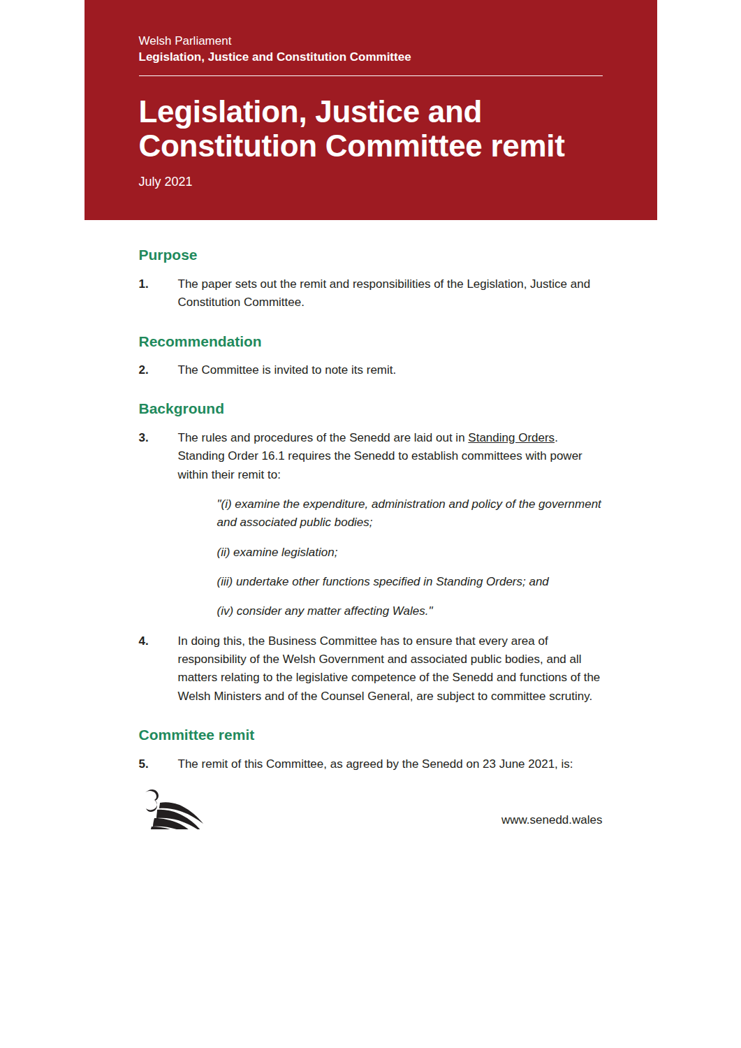Welsh Parliament
Legislation, Justice and Constitution Committee
Legislation, Justice and
Constitution Committee remit
July 2021
Purpose
1. The paper sets out the remit and responsibilities of the Legislation, Justice and Constitution Committee.
Recommendation
2. The Committee is invited to note its remit.
Background
3. The rules and procedures of the Senedd are laid out in Standing Orders. Standing Order 16.1 requires the Senedd to establish committees with power within their remit to:
"(i) examine the expenditure, administration and policy of the government and associated public bodies;
(ii) examine legislation;
(iii) undertake other functions specified in Standing Orders; and
(iv) consider any matter affecting Wales."
4. In doing this, the Business Committee has to ensure that every area of responsibility of the Welsh Government and associated public bodies, and all matters relating to the legislative competence of the Senedd and functions of the Welsh Ministers and of the Counsel General, are subject to committee scrutiny.
Committee remit
5. The remit of this Committee, as agreed by the Senedd on 23 June 2021, is:
www.senedd.wales